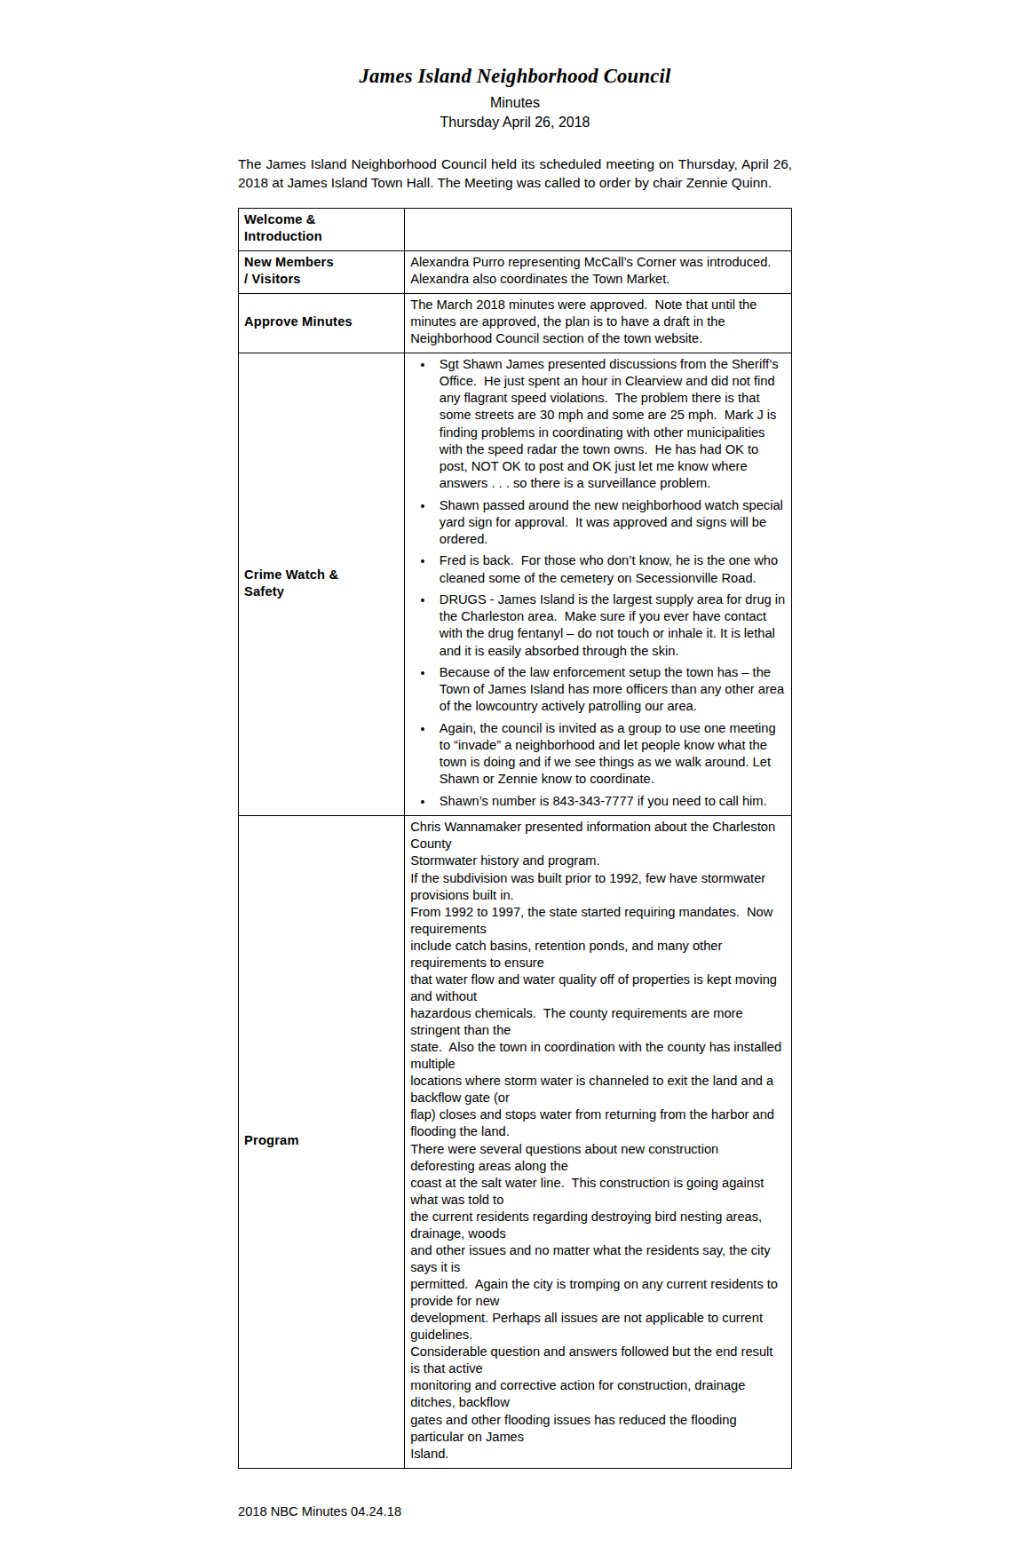James Island Neighborhood Council
Minutes
Thursday April 26, 2018
The James Island Neighborhood Council held its scheduled meeting on Thursday, April 26, 2018 at James Island Town Hall. The Meeting was called to order by chair Zennie Quinn.
| Welcome & Introduction | |
| New Members / Visitors | Alexandra Purro representing McCall’s Corner was introduced. Alexandra also coordinates the Town Market. |
| Approve Minutes | The March 2018 minutes were approved. Note that until the minutes are approved, the plan is to have a draft in the Neighborhood Council section of the town website. |
| Crime Watch & Safety | Sgt Shawn James presented discussions from the Sheriff’s Office. He just spent an hour in Clearview and did not find any flagrant speed violations. The problem there is that some streets are 30 mph and some are 25 mph. Mark J is finding problems in coordinating with other municipalities with the speed radar the town owns. He has had OK to post, NOT OK to post and OK just let me know where answers . . . so there is a surveillance problem. Shawn passed around the new neighborhood watch special yard sign for approval. It was approved and signs will be ordered. Fred is back. For those who don’t know, he is the one who cleaned some of the cemetery on Secessionville Road. DRUGS - James Island is the largest supply area for drug in the Charleston area. Make sure if you ever have contact with the drug fentanyl – do not touch or inhale it. It is lethal and it is easily absorbed through the skin. Because of the law enforcement setup the town has – the Town of James Island has more officers than any other area of the lowcountry actively patrolling our area. Again, the council is invited as a group to use one meeting to “invade” a neighborhood and let people know what the town is doing and if we see things as we walk around. Let Shawn or Zennie know to coordinate. Shawn’s number is 843-343-7777 if you need to call him. |
| Program | Chris Wannamaker presented information about the Charleston County Stormwater history and program. If the subdivision was built prior to 1992, few have stormwater provisions built in. From 1992 to 1997, the state started requiring mandates. Now requirements include catch basins, retention ponds, and many other requirements to ensure that water flow and water quality off of properties is kept moving and without hazardous chemicals. The county requirements are more stringent than the state. Also the town in coordination with the county has installed multiple locations where storm water is channeled to exit the land and a backflow gate (or flap) closes and stops water from returning from the harbor and flooding the land. There were several questions about new construction deforesting areas along the coast at the salt water line. This construction is going against what was told to the current residents regarding destroying bird nesting areas, drainage, woods and other issues and no matter what the residents say, the city says it is permitted. Again the city is tromping on any current residents to provide for new development. Perhaps all issues are not applicable to current guidelines. Considerable question and answers followed but the end result is that active monitoring and corrective action for construction, drainage ditches, backflow gates and other flooding issues has reduced the flooding particular on James Island. |
2018 NBC Minutes 04.24.18